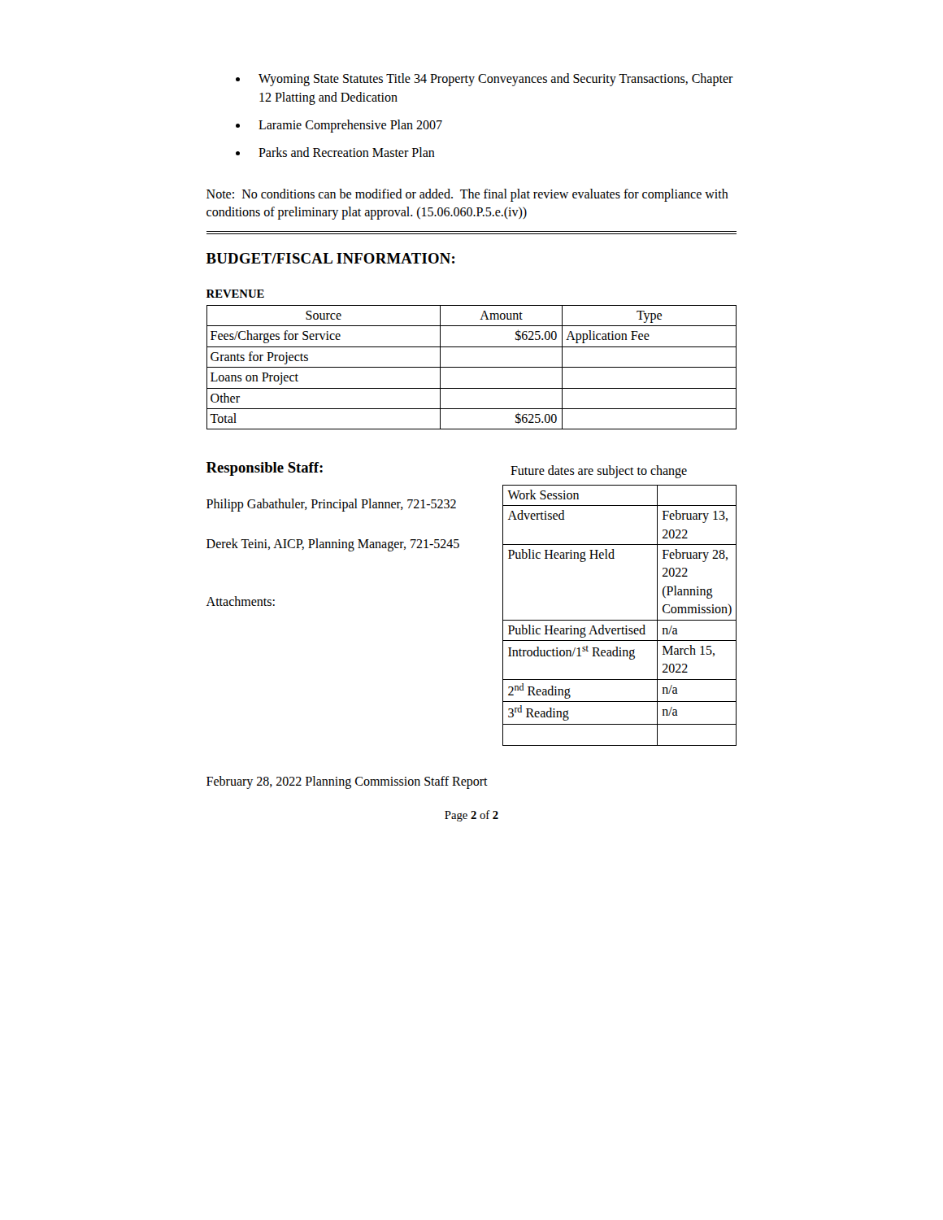Wyoming State Statutes Title 34 Property Conveyances and Security Transactions, Chapter 12 Platting and Dedication
Laramie Comprehensive Plan 2007
Parks and Recreation Master Plan
Note: No conditions can be modified or added. The final plat review evaluates for compliance with conditions of preliminary plat approval. (15.06.060.P.5.e.(iv))
BUDGET/FISCAL INFORMATION:
REVENUE
| Source | Amount | Type |
| --- | --- | --- |
| Fees/Charges for Service | $625.00 | Application Fee |
| Grants for Projects | | |
| Loans on Project | | |
| Other | | |
| Total | $625.00 | |
Responsible Staff:
Philipp Gabathuler, Principal Planner, 721-5232
Derek Teini, AICP, Planning Manager, 721-5245
Attachments:
Future dates are subject to change
| Work Session | |
| Advertised | February 13, 2022 |
| Public Hearing Held | February 28, 2022 (Planning Commission) |
| Public Hearing Advertised | n/a |
| Introduction/1 st Reading | March 15, 2022 |
| 2 nd Reading | n/a |
| 3 rd Reading | n/a |
February 28, 2022 Planning Commission Staff Report
Page 2 of 2